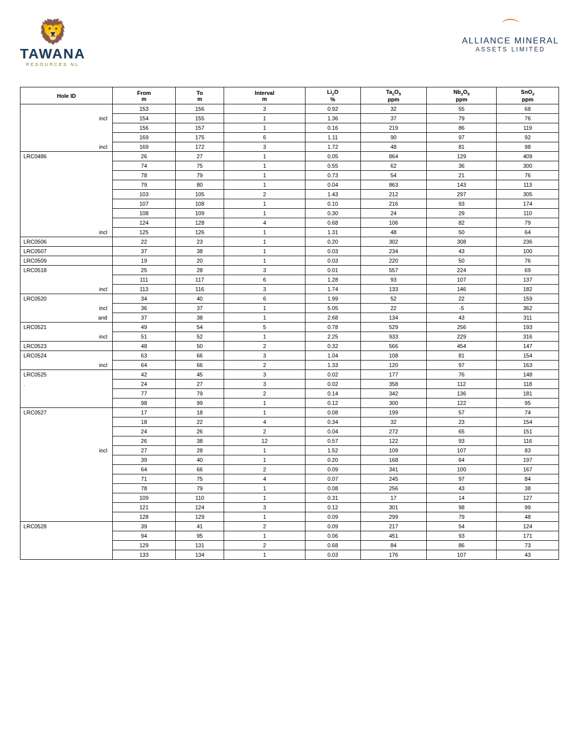🦁
TAWANA
RESOURCES NL
⌒
ALLIANCE MINERAL
ASSETS LIMITED
| Hole ID | From m | To m | Interval m | Li 2 O % | Ta 2 O 5 ppm | Nb 2 O 5 ppm | SnO 2 ppm |
| --- | --- | --- | --- | --- | --- | --- | --- |
| | 153 | 156 | 3 | 0.92 | 32 | 55 | 68 |
| incl | 154 | 155 | 1 | 1.36 | 37 | 79 | 76 |
| | 156 | 157 | 1 | 0.16 | 219 | 86 | 119 |
| | 169 | 175 | 6 | 1.11 | 90 | 97 | 92 |
| incl | 169 | 172 | 3 | 1.72 | 48 | 81 | 98 |
| LRC0486 | 26 | 27 | 1 | 0.05 | 864 | 129 | 409 |
| | 74 | 75 | 1 | 0.55 | 62 | 36 | 300 |
| | 78 | 79 | 1 | 0.73 | 54 | 21 | 76 |
| | 79 | 80 | 1 | 0.04 | 863 | 143 | 113 |
| | 103 | 105 | 2 | 1.43 | 212 | 297 | 305 |
| | 107 | 108 | 1 | 0.10 | 216 | 93 | 174 |
| | 108 | 109 | 1 | 0.30 | 24 | 29 | 110 |
| | 124 | 128 | 4 | 0.68 | 106 | 82 | 79 |
| incl | 125 | 126 | 1 | 1.31 | 48 | 50 | 64 |
| LRC0506 | 22 | 23 | 1 | 0.20 | 302 | 308 | 236 |
| LRC0507 | 37 | 38 | 1 | 0.03 | 234 | 43 | 100 |
| LRC0509 | 19 | 20 | 1 | 0.03 | 220 | 50 | 76 |
| LRC0518 | 25 | 28 | 3 | 0.01 | 557 | 224 | 69 |
| | 111 | 117 | 6 | 1.28 | 93 | 107 | 137 |
| incl | 113 | 116 | 3 | 1.74 | 133 | 146 | 182 |
| LRC0520 | 34 | 40 | 6 | 1.99 | 52 | 22 | 159 |
| incl | 36 | 37 | 1 | 5.05 | 22 | -5 | 362 |
| and | 37 | 38 | 1 | 2.68 | 134 | 43 | 311 |
| LRC0521 | 49 | 54 | 5 | 0.78 | 529 | 256 | 193 |
| incl | 51 | 52 | 1 | 2.25 | 933 | 229 | 316 |
| LRC0523 | 48 | 50 | 2 | 0.32 | 566 | 454 | 147 |
| LRC0524 | 63 | 66 | 3 | 1.04 | 108 | 81 | 154 |
| incl | 64 | 66 | 2 | 1.33 | 120 | 97 | 163 |
| LRC0525 | 42 | 45 | 3 | 0.02 | 177 | 76 | 148 |
| . | 24 | 27 | 3 | 0.02 | 358 | 112 | 118 |
| | 77 | 79 | 2 | 0.14 | 342 | 136 | 181 |
| | 98 | 99 | 1 | 0.12 | 300 | 122 | 95 |
| LRC0527 | 17 | 18 | 1 | 0.08 | 199 | 57 | 74 |
| | 18 | 22 | 4 | 0.34 | 32 | 23 | 154 |
| | 24 | 26 | 2 | 0.04 | 272 | 65 | 151 |
| | 26 | 38 | 12 | 0.57 | 122 | 93 | 116 |
| incl | 27 | 28 | 1 | 1.52 | 109 | 107 | 83 |
| | 39 | 40 | 1 | 0.20 | 168 | 64 | 197 |
| | 64 | 66 | 2 | 0.09 | 341 | 100 | 167 |
| | 71 | 75 | 4 | 0.07 | 245 | 97 | 84 |
| | 78 | 79 | 1 | 0.08 | 256 | 43 | 38 |
| | 109 | 110 | 1 | 0.31 | 17 | 14 | 127 |
| | 121 | 124 | 3 | 0.12 | 301 | 98 | 99 |
| | 128 | 129 | 1 | 0.09 | 299 | 79 | 48 |
| LRC0528 | 39 | 41 | 2 | 0.09 | 217 | 54 | 124 |
| | 94 | 95 | 1 | 0.06 | 451 | 93 | 171 |
| | 129 | 131 | 2 | 0.68 | 84 | 86 | 73 |
| | 133 | 134 | 1 | 0.03 | 176 | 107 | 43 |